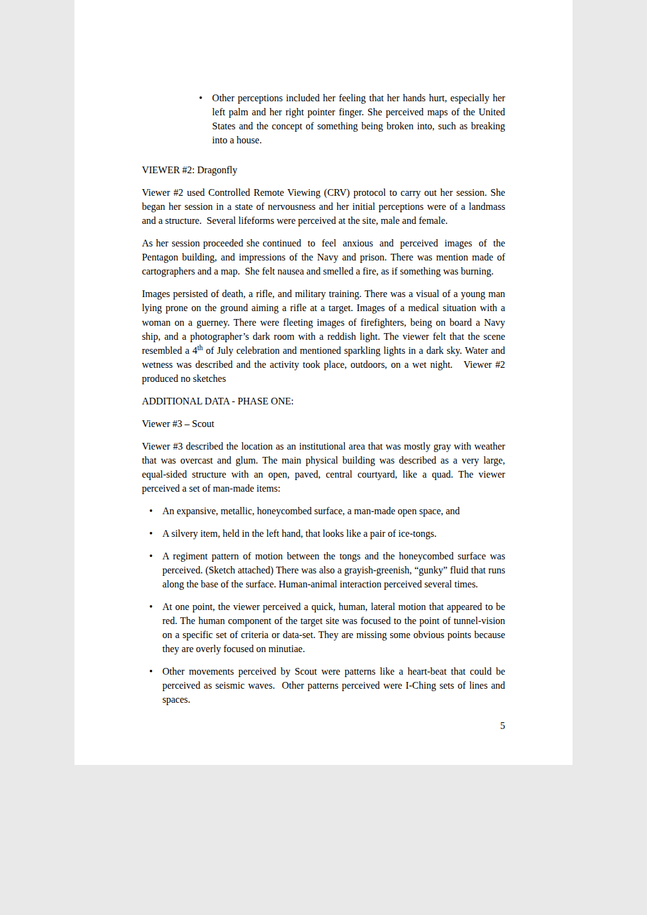Other perceptions included her feeling that her hands hurt, especially her left palm and her right pointer finger. She perceived maps of the United States and the concept of something being broken into, such as breaking into a house.
VIEWER #2: Dragonfly
Viewer #2 used Controlled Remote Viewing (CRV) protocol to carry out her session. She began her session in a state of nervousness and her initial perceptions were of a landmass and a structure. Several lifeforms were perceived at the site, male and female.
As her session proceeded she continued to feel anxious and perceived images of the Pentagon building, and impressions of the Navy and prison. There was mention made of cartographers and a map. She felt nausea and smelled a fire, as if something was burning.
Images persisted of death, a rifle, and military training. There was a visual of a young man lying prone on the ground aiming a rifle at a target. Images of a medical situation with a woman on a guerney. There were fleeting images of firefighters, being on board a Navy ship, and a photographer’s dark room with a reddish light. The viewer felt that the scene resembled a 4th of July celebration and mentioned sparkling lights in a dark sky. Water and wetness was described and the activity took place, outdoors, on a wet night. Viewer #2 produced no sketches
ADDITIONAL DATA - PHASE ONE:
Viewer #3 – Scout
Viewer #3 described the location as an institutional area that was mostly gray with weather that was overcast and glum. The main physical building was described as a very large, equal-sided structure with an open, paved, central courtyard, like a quad. The viewer perceived a set of man-made items:
An expansive, metallic, honeycombed surface, a man-made open space, and
A silvery item, held in the left hand, that looks like a pair of ice-tongs.
A regiment pattern of motion between the tongs and the honeycombed surface was perceived. (Sketch attached) There was also a grayish-greenish, “gunky” fluid that runs along the base of the surface. Human-animal interaction perceived several times.
At one point, the viewer perceived a quick, human, lateral motion that appeared to be red. The human component of the target site was focused to the point of tunnel-vision on a specific set of criteria or data-set. They are missing some obvious points because they are overly focused on minutiae.
Other movements perceived by Scout were patterns like a heart-beat that could be perceived as seismic waves. Other patterns perceived were I-Ching sets of lines and spaces.
5